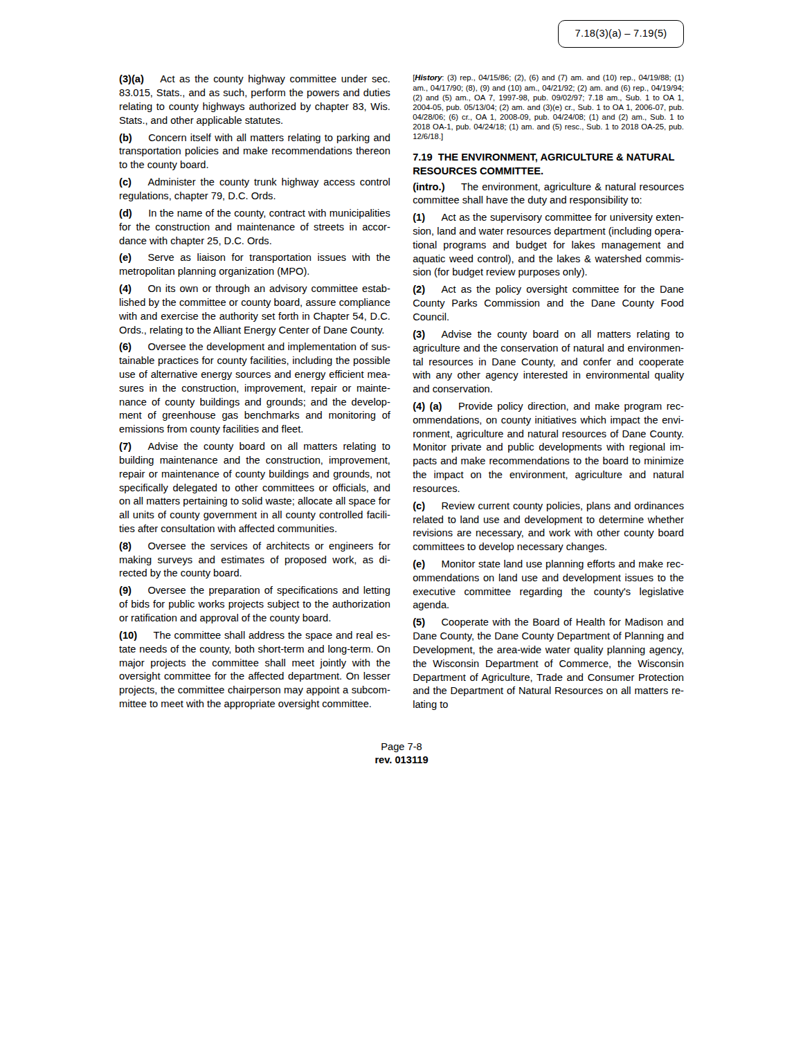7.18(3)(a) – 7.19(5)
(3)(a) Act as the county highway committee under sec. 83.015, Stats., and as such, perform the powers and duties relating to county highways authorized by chapter 83, Wis. Stats., and other applicable statutes.
(b) Concern itself with all matters relating to parking and transportation policies and make recommendations thereon to the county board.
(c) Administer the county trunk highway access control regulations, chapter 79, D.C. Ords.
(d) In the name of the county, contract with municipalities for the construction and maintenance of streets in accordance with chapter 25, D.C. Ords.
(e) Serve as liaison for transportation issues with the metropolitan planning organization (MPO).
(4) On its own or through an advisory committee established by the committee or county board, assure compliance with and exercise the authority set forth in Chapter 54, D.C. Ords., relating to the Alliant Energy Center of Dane County.
(6) Oversee the development and imple­mentation of sustainable practices for county facilities, including the possible use of alternative energy sources and energy efficient measures in the construction, improvement, repair or maintenance of county buildings and grounds; and the development of greenhouse gas benchmarks and monitoring of emissions from county facilities and fleet.
(7) Advise the county board on all matters relating to building maintenance and the construction, improvement, repair or maintenance of county buildings and grounds, not specifically delegated to other committees or officials, and on all matters pertaining to solid waste; allocate all space for all units of county government in all county controlled facilities after consultation with affected communities.
(8) Oversee the services of architects or engineers for making surveys and estimates of proposed work, as directed by the county board.
(9) Oversee the preparation of specifications and letting of bids for public works projects subject to the authorization or ratification and approval of the county board.
(10) The committee shall address the space and real estate needs of the county, both short-term and long-term. On major projects the committee shall meet jointly with the oversight committee for the affected department. On lesser projects, the committee chairperson may appoint a subcommittee to meet with the appropriate oversight committee.
[History: (3) rep., 04/15/86; (2), (6) and (7) am. and (10) rep., 04/19/88; (1) am., 04/17/90; (8), (9) and (10) am., 04/21/92; (2) am. and (6) rep., 04/19/94; (2) and (5) am., OA 7, 1997-98, pub. 09/02/97; 7.18 am., Sub. 1 to OA 1, 2004-05, pub. 05/13/04; (2) am. and (3)(e) cr., Sub. 1 to OA 1, 2006-07, pub. 04/28/06; (6) cr., OA 1, 2008-09, pub. 04/24/08; (1) and (2) am., Sub. 1 to 2018 OA-1, pub. 04/24/18; (1) am. and (5) resc., Sub. 1 to 2018 OA-25, pub. 12/6/18.]
7.19 THE ENVIRONMENT, AGRICULTURE & NATURAL RESOURCES COMMITTEE.
(intro.) The environment, agriculture & natural resources committee shall have the duty and responsibility to:
(1) Act as the supervisory committee for university extension, land and water resources department (including operational programs and budget for lakes management and aquatic weed control), and the lakes & watershed commission (for budget review purposes only).
(2) Act as the policy oversight committee for the Dane County Parks Commission and the Dane County Food Council.
(3) Advise the county board on all matters relating to agriculture and the conservation of natural and environmental resources in Dane County, and confer and cooperate with any other agency interested in environmental quality and conservation.
(4) (a) Provide policy direction, and make program recommendations, on county initiatives which impact the environment, agriculture and natural resources of Dane County. Monitor private and public developments with regional impacts and make recommendations to the board to minimize the impact on the environment, agriculture and natural resources.
(c) Review current county policies, plans and ordinances related to land use and develop­ment to determine whether revisions are necessary, and work with other county board committees to develop necessary changes.
(e) Monitor state land use planning efforts and make recommendations on land use and development issues to the executive committee regarding the county's legislative agenda.
(5) Cooperate with the Board of Health for Madison and Dane County, the Dane County Department of Planning and Development, the area-wide water quality planning agency, the Wisconsin Department of Commerce, the Wisconsin Department of Agriculture, Trade and Consumer Protection and the Department of Natural Resources on all matters relating to
Page 7-8
rev. 013119